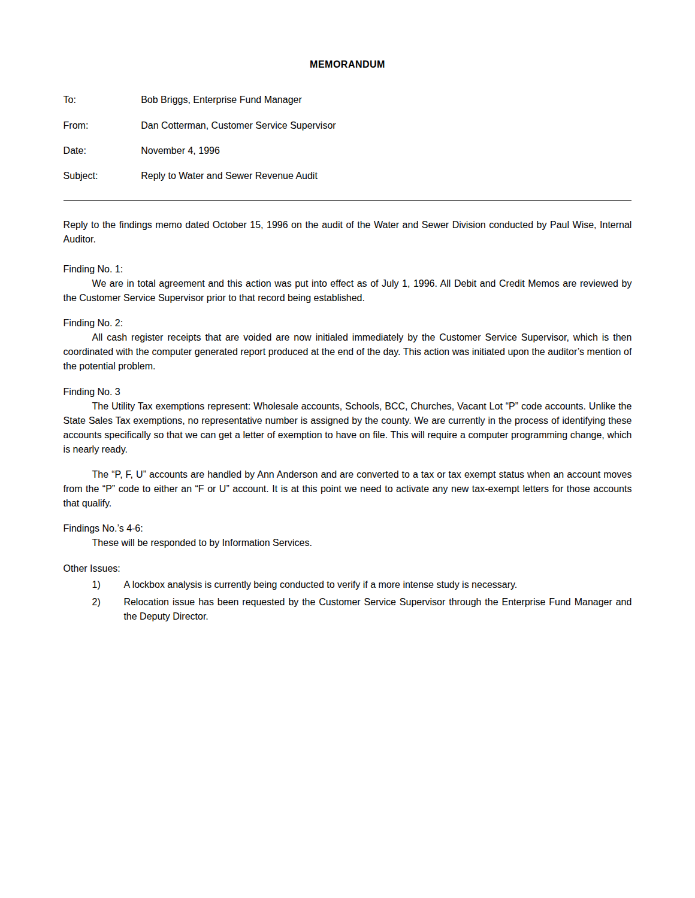MEMORANDUM
| To: | Bob Briggs, Enterprise Fund Manager |
| From: | Dan Cotterman, Customer Service Supervisor |
| Date: | November 4, 1996 |
| Subject: | Reply to Water and Sewer Revenue Audit |
Reply to the findings memo dated October 15, 1996 on the audit of the Water and Sewer Division conducted by Paul Wise, Internal Auditor.
Finding No. 1:
We are in total agreement and this action was put into effect as of July 1, 1996. All Debit and Credit Memos are reviewed by the Customer Service Supervisor prior to that record being established.
Finding No. 2:
All cash register receipts that are voided are now initialed immediately by the Customer Service Supervisor, which is then coordinated with the computer generated report produced at the end of the day. This action was initiated upon the auditor’s mention of the potential problem.
Finding No. 3
The Utility Tax exemptions represent: Wholesale accounts, Schools, BCC, Churches, Vacant Lot “P” code accounts. Unlike the State Sales Tax exemptions, no representative number is assigned by the county. We are currently in the process of identifying these accounts specifically so that we can get a letter of exemption to have on file. This will require a computer programming change, which is nearly ready.
The “P, F, U” accounts are handled by Ann Anderson and are converted to a tax or tax exempt status when an account moves from the “P” code to either an “F or U” account. It is at this point we need to activate any new tax-exempt letters for those accounts that qualify.
Findings No.’s 4-6:
These will be responded to by Information Services.
Other Issues:
| 1) | A lockbox analysis is currently being conducted to verify if a more intense study is necessary. |
| 2) | Relocation issue has been requested by the Customer Service Supervisor through the Enterprise Fund Manager and the Deputy Director. |